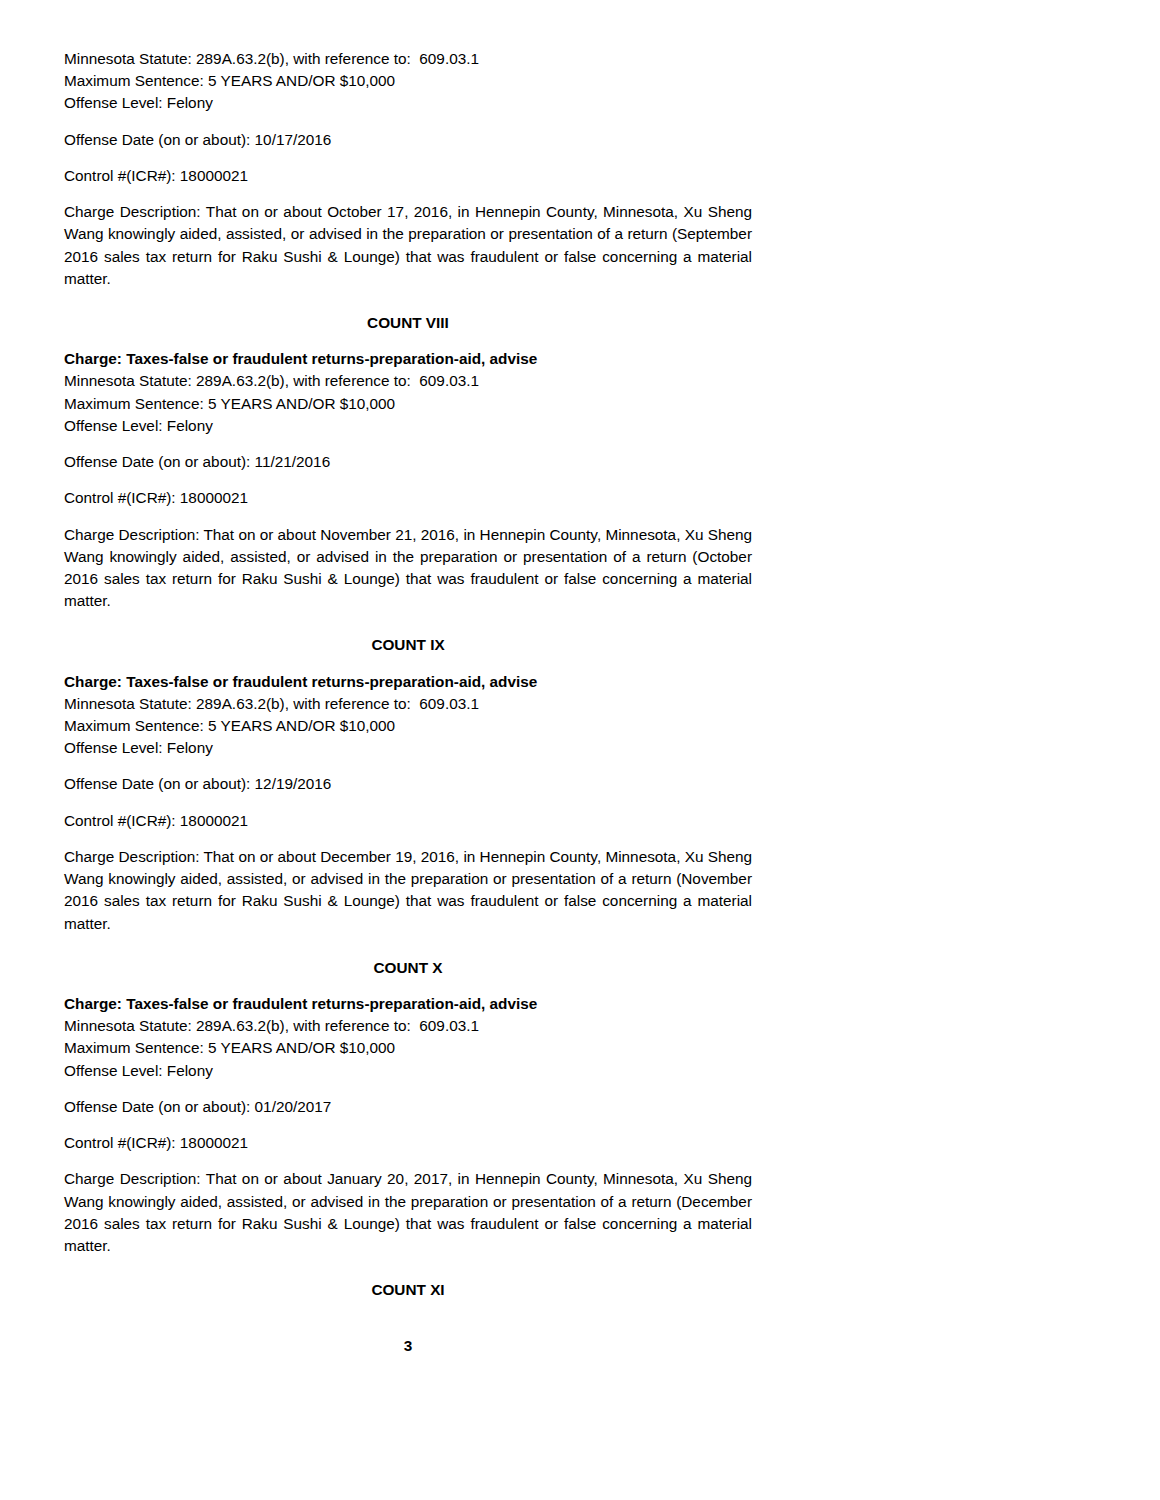Minnesota Statute: 289A.63.2(b), with reference to: 609.03.1
Maximum Sentence: 5 YEARS AND/OR $10,000
Offense Level: Felony
Offense Date (on or about): 10/17/2016
Control #(ICR#): 18000021
Charge Description: That on or about October 17, 2016, in Hennepin County, Minnesota, Xu Sheng Wang knowingly aided, assisted, or advised in the preparation or presentation of a return (September 2016 sales tax return for Raku Sushi & Lounge) that was fraudulent or false concerning a material matter.
COUNT VIII
Charge: Taxes-false or fraudulent returns-preparation-aid, advise
Minnesota Statute: 289A.63.2(b), with reference to: 609.03.1
Maximum Sentence: 5 YEARS AND/OR $10,000
Offense Level: Felony
Offense Date (on or about): 11/21/2016
Control #(ICR#): 18000021
Charge Description: That on or about November 21, 2016, in Hennepin County, Minnesota, Xu Sheng Wang knowingly aided, assisted, or advised in the preparation or presentation of a return (October 2016 sales tax return for Raku Sushi & Lounge) that was fraudulent or false concerning a material matter.
COUNT IX
Charge: Taxes-false or fraudulent returns-preparation-aid, advise
Minnesota Statute: 289A.63.2(b), with reference to: 609.03.1
Maximum Sentence: 5 YEARS AND/OR $10,000
Offense Level: Felony
Offense Date (on or about): 12/19/2016
Control #(ICR#): 18000021
Charge Description: That on or about December 19, 2016, in Hennepin County, Minnesota, Xu Sheng Wang knowingly aided, assisted, or advised in the preparation or presentation of a return (November 2016 sales tax return for Raku Sushi & Lounge) that was fraudulent or false concerning a material matter.
COUNT X
Charge: Taxes-false or fraudulent returns-preparation-aid, advise
Minnesota Statute: 289A.63.2(b), with reference to: 609.03.1
Maximum Sentence: 5 YEARS AND/OR $10,000
Offense Level: Felony
Offense Date (on or about): 01/20/2017
Control #(ICR#): 18000021
Charge Description: That on or about January 20, 2017, in Hennepin County, Minnesota, Xu Sheng Wang knowingly aided, assisted, or advised in the preparation or presentation of a return (December 2016 sales tax return for Raku Sushi & Lounge) that was fraudulent or false concerning a material matter.
COUNT XI
3